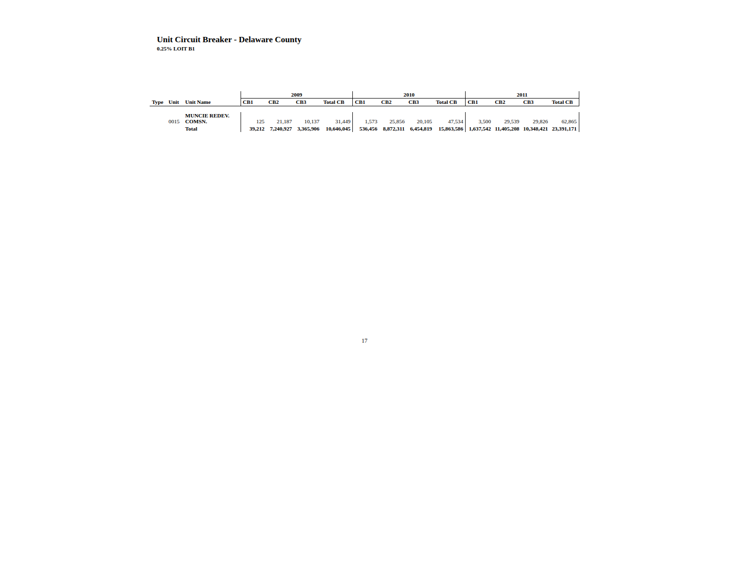Unit Circuit Breaker - Delaware County
0.25% LOIT B1
| | | | 2009 | 2010 | 2011 |
| --- | --- | --- | --- | --- | --- |
| Type | Unit | Unit Name | CB1 | CB2 | CB3 | Total CB | CB1 | CB2 | CB3 | Total CB | CB1 | CB2 | CB3 | Total CB |
| | 0015 | MUNCIE REDEV. COMSN. | 125 | 21,187 | 10,137 | 31,449 | 1,573 | 25,856 | 20,105 | 47,534 | 3,500 | 29,539 | 29,826 | 62,865 |
| | | Total | 39,212 | 7,240,927 | 3,365,906 | 10,646,045 | 536,456 | 8,872,311 | 6,454,819 | 15,863,586 | 1,637,542 | 11,405,208 | 10,348,421 | 23,391,171 |
17